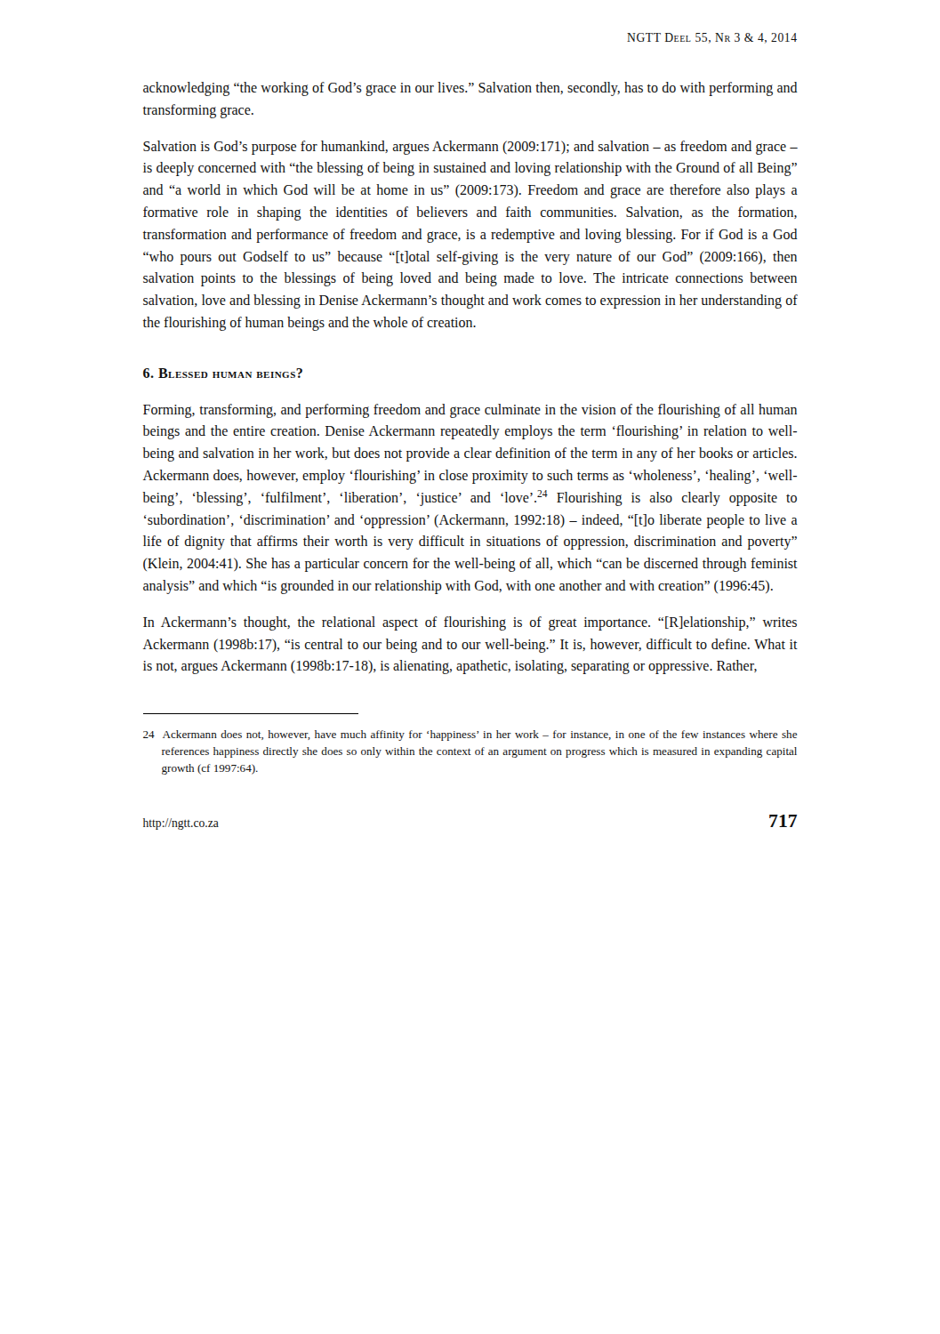NGTT Deel 55, Nr 3 & 4, 2014
acknowledging “the working of God’s grace in our lives.” Salvation then, secondly, has to do with performing and transforming grace.
Salvation is God’s purpose for humankind, argues Ackermann (2009:171); and salvation – as freedom and grace – is deeply concerned with “the blessing of being in sustained and loving relationship with the Ground of all Being” and “a world in which God will be at home in us” (2009:173). Freedom and grace are therefore also plays a formative role in shaping the identities of believers and faith communities. Salvation, as the formation, transformation and performance of freedom and grace, is a redemptive and loving blessing. For if God is a God “who pours out Godself to us” because “[t]otal self-giving is the very nature of our God” (2009:166), then salvation points to the blessings of being loved and being made to love. The intricate connections between salvation, love and blessing in Denise Ackermann’s thought and work comes to expression in her understanding of the flourishing of human beings and the whole of creation.
6. Blessed human beings?
Forming, transforming, and performing freedom and grace culminate in the vision of the flourishing of all human beings and the entire creation. Denise Ackermann repeatedly employs the term ‘flourishing’ in relation to well-being and salvation in her work, but does not provide a clear definition of the term in any of her books or articles. Ackermann does, however, employ ‘flourishing’ in close proximity to such terms as ‘wholeness’, ‘healing’, ‘well-being’, ‘blessing’, ‘fulfilment’, ‘liberation’, ‘justice’ and ‘love’.24 Flourishing is also clearly opposite to ‘subordination’, ‘discrimination’ and ‘oppression’ (Ackermann, 1992:18) – indeed, “[t]o liberate people to live a life of dignity that affirms their worth is very difficult in situations of oppression, discrimination and poverty” (Klein, 2004:41). She has a particular concern for the well-being of all, which “can be discerned through feminist analysis” and which “is grounded in our relationship with God, with one another and with creation” (1996:45).
In Ackermann’s thought, the relational aspect of flourishing is of great importance. “[R]elationship,” writes Ackermann (1998b:17), “is central to our being and to our well-being.” It is, however, difficult to define. What it is not, argues Ackermann (1998b:17-18), is alienating, apathetic, isolating, separating or oppressive. Rather,
24 Ackermann does not, however, have much affinity for ‘happiness’ in her work – for instance, in one of the few instances where she references happiness directly she does so only within the context of an argument on progress which is measured in expanding capital growth (cf 1997:64).
http://ngtt.co.za 717